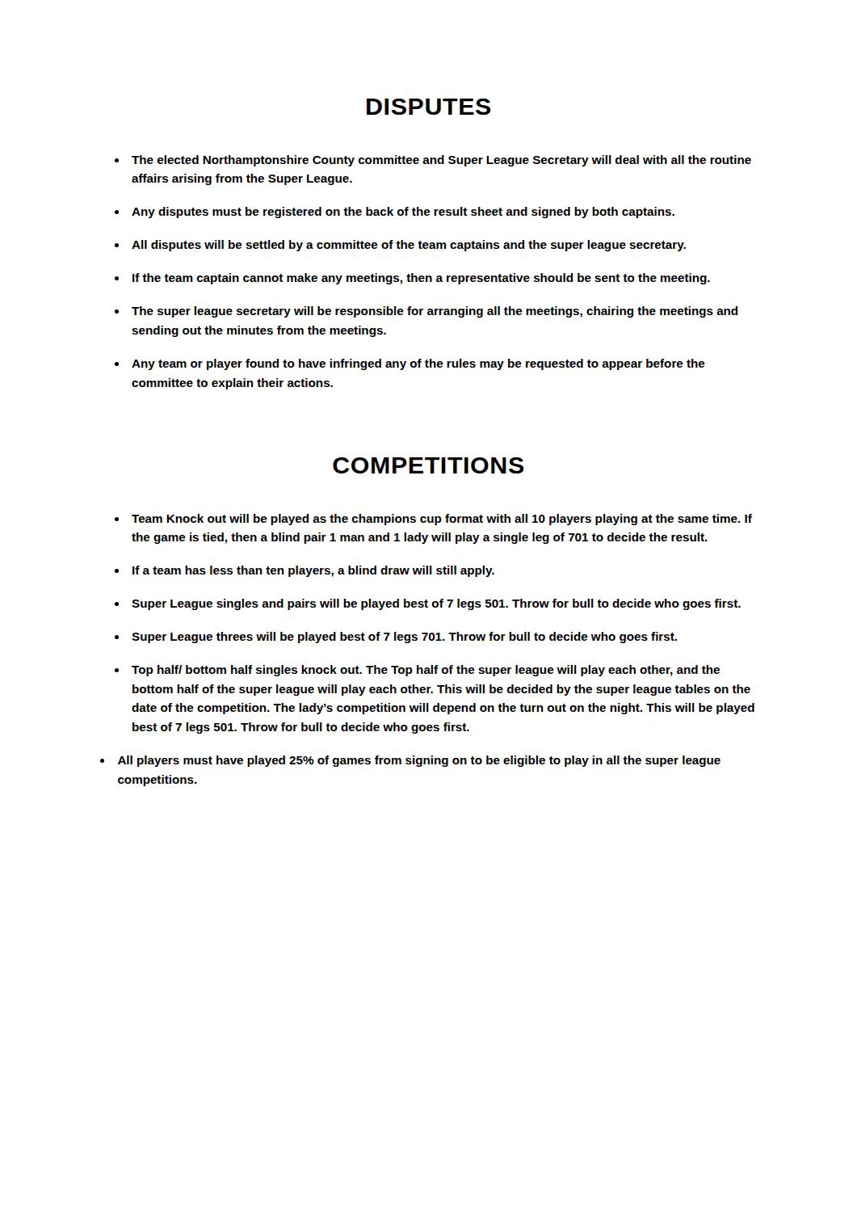DISPUTES
The elected Northamptonshire County committee and Super League Secretary will deal with all the routine affairs arising from the Super League.
Any disputes must be registered on the back of the result sheet and signed by both captains.
All disputes will be settled by a committee of the team captains and the super league secretary.
If the team captain cannot make any meetings, then a representative should be sent to the meeting.
The super league secretary will be responsible for arranging all the meetings, chairing the meetings and sending out the minutes from the meetings.
Any team or player found to have infringed any of the rules may be requested to appear before the committee to explain their actions.
COMPETITIONS
Team Knock out will be played as the champions cup format with all 10 players playing at the same time. If the game is tied, then a blind pair 1 man and 1 lady will play a single leg of 701 to decide the result.
If a team has less than ten players, a blind draw will still apply.
Super League singles and pairs will be played best of 7 legs 501. Throw for bull to decide who goes first.
Super League threes will be played best of 7 legs 701. Throw for bull to decide who goes first.
Top half/ bottom half singles knock out. The Top half of the super league will play each other, and the bottom half of the super league will play each other. This will be decided by the super league tables on the date of the competition. The lady’s competition will depend on the turn out on the night. This will be played best of 7 legs 501. Throw for bull to decide who goes first.
All players must have played 25% of games from signing on to be eligible to play in all the super league competitions.